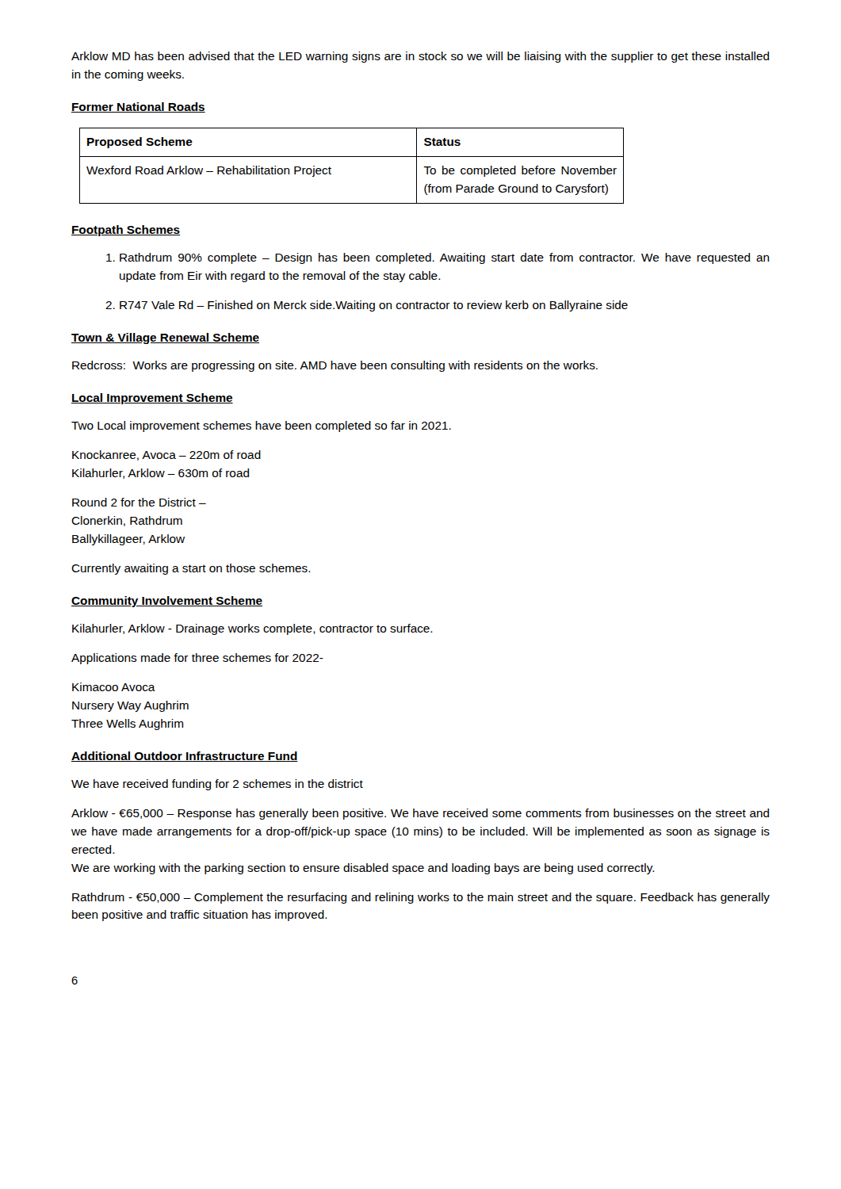Arklow MD has been advised that the LED warning signs are in stock so we will be liaising with the supplier to get these installed in the coming weeks.
Former National Roads
| Proposed Scheme | Status |
| --- | --- |
| Wexford Road Arklow – Rehabilitation Project | To be completed before November (from Parade Ground to Carysfort) |
Footpath Schemes
Rathdrum 90% complete – Design has been completed. Awaiting start date from contractor. We have requested an update from Eir with regard to the removal of the stay cable.
R747 Vale Rd – Finished on Merck side.Waiting on contractor to review kerb on Ballyraine side
Town & Village Renewal Scheme
Redcross: Works are progressing on site. AMD have been consulting with residents on the works.
Local Improvement Scheme
Two Local improvement schemes have been completed so far in 2021.
Knockanree, Avoca – 220m of road
Kilahurler, Arklow – 630m of road
Round 2 for the District –
Clonerkin, Rathdrum
Ballykillageer, Arklow
Currently awaiting a start on those schemes.
Community Involvement Scheme
Kilahurler, Arklow - Drainage works complete, contractor to surface.
Applications made for three schemes for 2022-
Kimacoo Avoca
Nursery Way Aughrim
Three Wells Aughrim
Additional Outdoor Infrastructure Fund
We have received funding for 2 schemes in the district
Arklow - €65,000 – Response has generally been positive. We have received some comments from businesses on the street and we have made arrangements for a drop-off/pick-up space (10 mins) to be included. Will be implemented as soon as signage is erected.
We are working with the parking section to ensure disabled space and loading bays are being used correctly.
Rathdrum - €50,000 – Complement the resurfacing and relining works to the main street and the square. Feedback has generally been positive and traffic situation has improved.
6